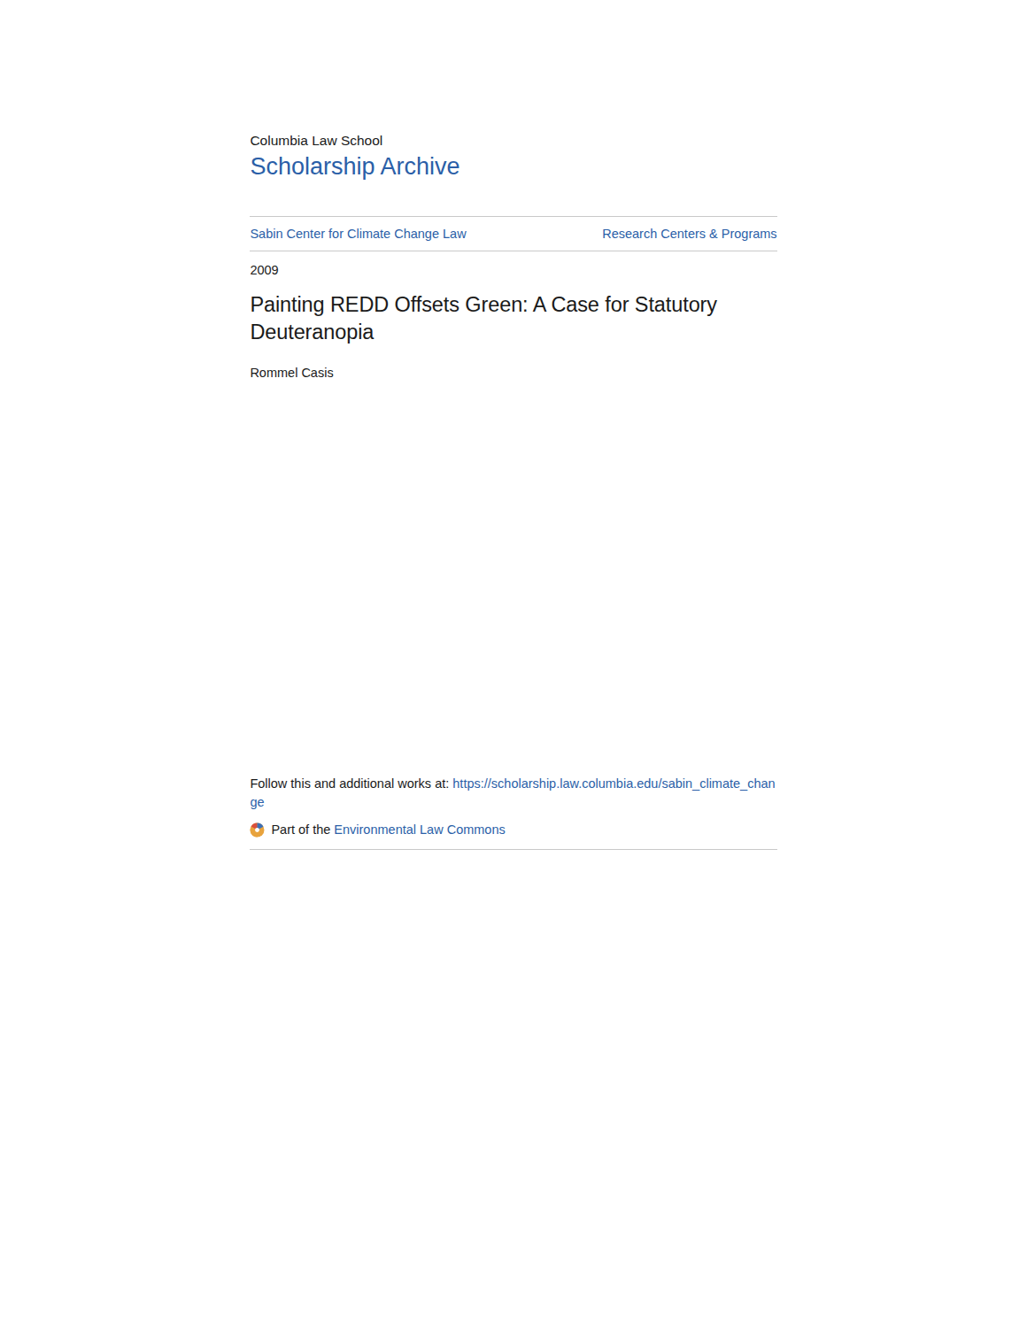Columbia Law School
Scholarship Archive
Sabin Center for Climate Change Law Research Centers & Programs
2009
Painting REDD Offsets Green: A Case for Statutory Deuteranopia
Rommel Casis
Follow this and additional works at: https://scholarship.law.columbia.edu/sabin_climate_change
Part of the Environmental Law Commons